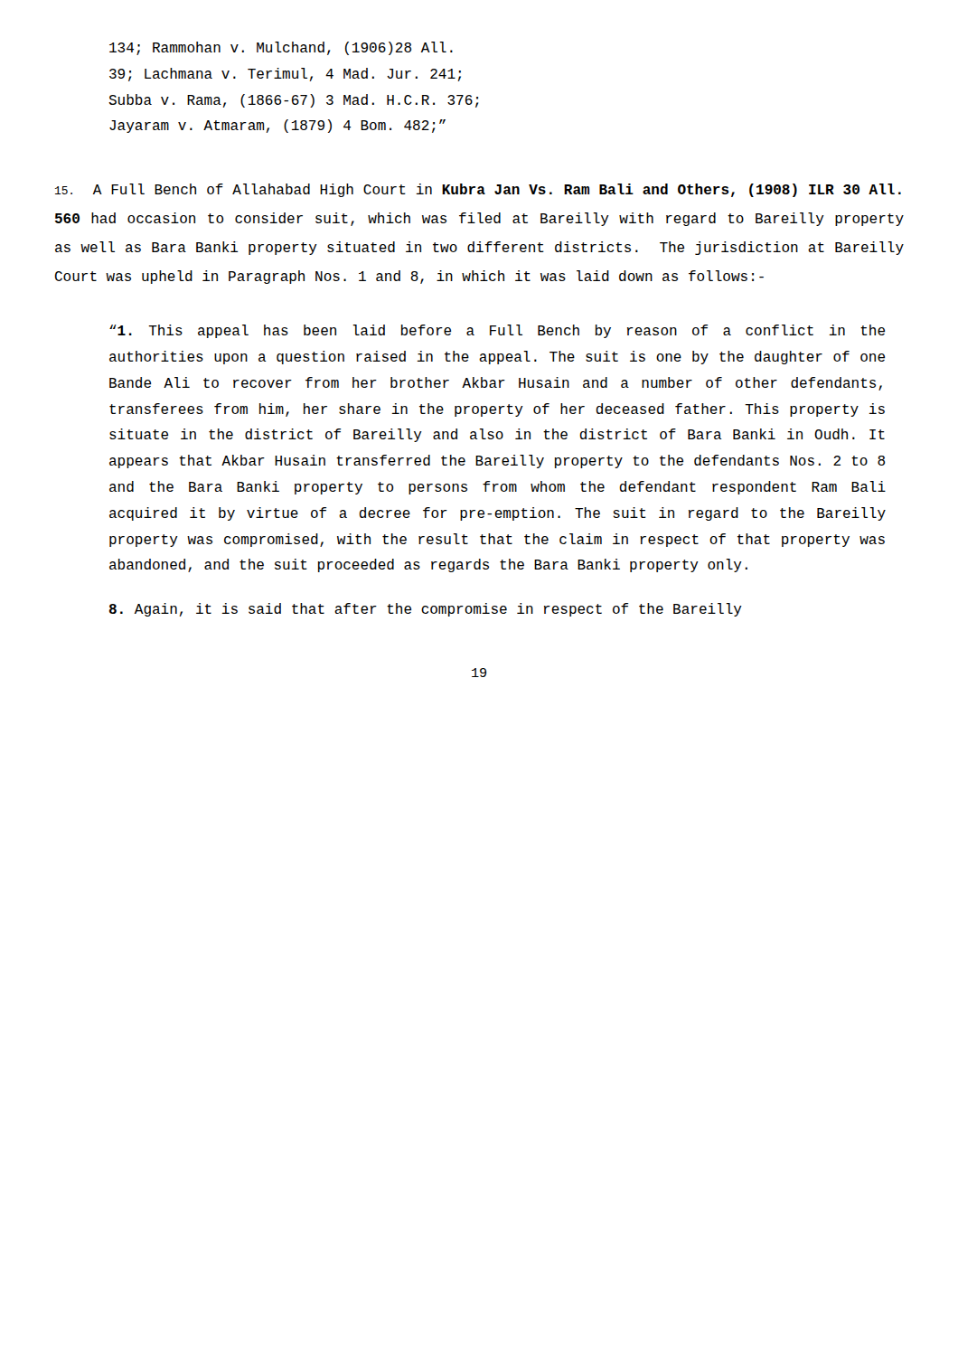134; Rammohan v. Mulchand, (1906)28 All.
39; Lachmana v. Terimul, 4 Mad. Jur. 241;
Subba v. Rama, (1866-67) 3 Mad. H.C.R. 376;
Jayaram v. Atmaram, (1879) 4 Bom. 482;”
15. A Full Bench of Allahabad High Court in Kubra Jan Vs. Ram Bali and Others, (1908) ILR 30 All. 560 had occasion to consider suit, which was filed at Bareilly with regard to Bareilly property as well as Bara Banki property situated in two different districts. The jurisdiction at Bareilly Court was upheld in Paragraph Nos. 1 and 8, in which it was laid down as follows:-
“1. This appeal has been laid before a Full Bench by reason of a conflict in the authorities upon a question raised in the appeal. The suit is one by the daughter of one Bande Ali to recover from her brother Akbar Husain and a number of other defendants, transferees from him, her share in the property of her deceased father. This property is situate in the district of Bareilly and also in the district of Bara Banki in Oudh. It appears that Akbar Husain transferred the Bareilly property to the defendants Nos. 2 to 8 and the Bara Banki property to persons from whom the defendant respondent Ram Bali acquired it by virtue of a decree for pre-emption. The suit in regard to the Bareilly property was compromised, with the result that the claim in respect of that property was abandoned, and the suit proceeded as regards the Bara Banki property only.
8. Again, it is said that after the compromise in respect of the Bareilly
19